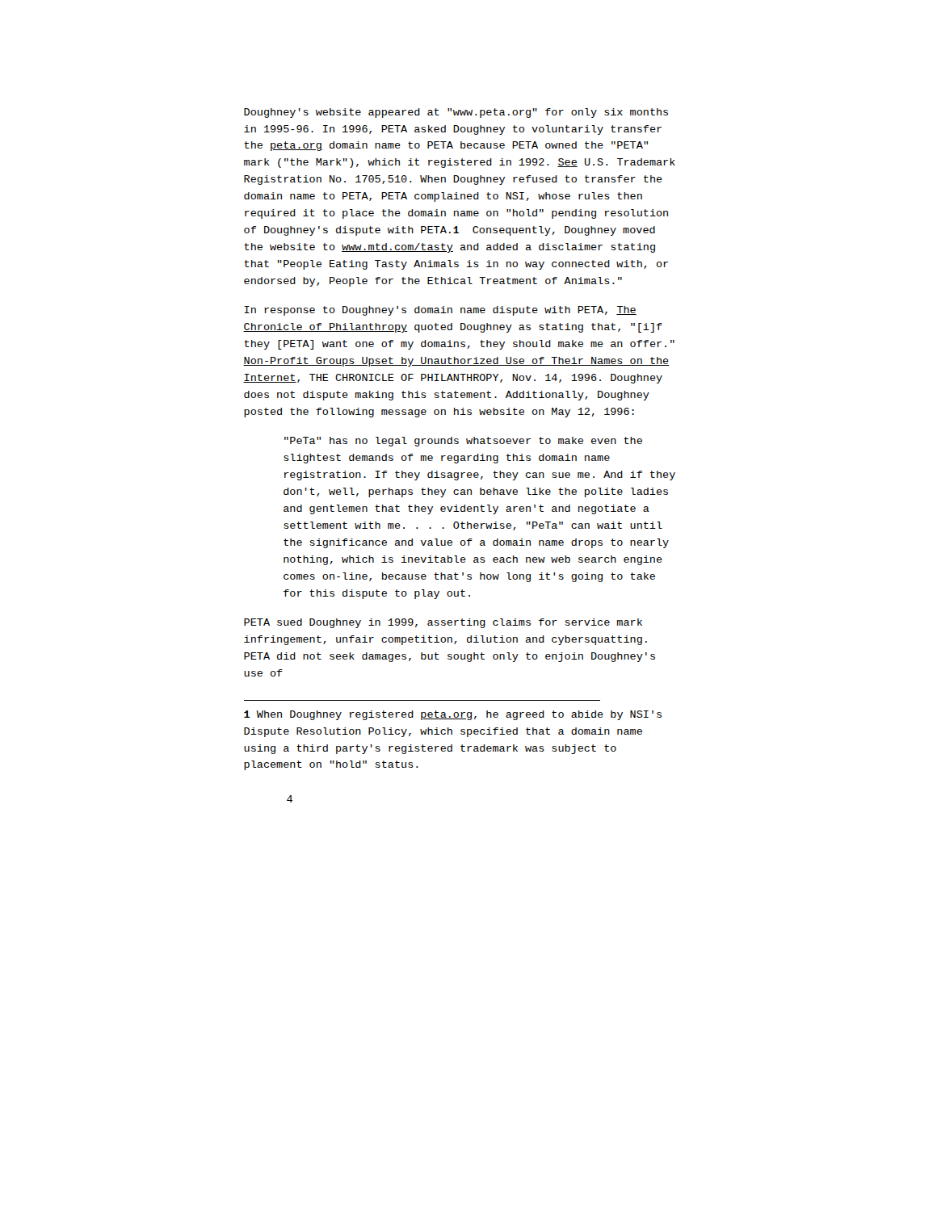Doughney's website appeared at "www.peta.org" for only six months in 1995-96. In 1996, PETA asked Doughney to voluntarily transfer the peta.org domain name to PETA because PETA owned the "PETA" mark ("the Mark"), which it registered in 1992. See U.S. Trademark Registration No. 1705,510. When Doughney refused to transfer the domain name to PETA, PETA complained to NSI, whose rules then required it to place the domain name on "hold" pending resolution of Doughney's dispute with PETA.1 Consequently, Doughney moved the website to www.mtd.com/tasty and added a disclaimer stating that "People Eating Tasty Animals is in no way connected with, or endorsed by, People for the Ethical Treatment of Animals."
In response to Doughney's domain name dispute with PETA, The Chronicle of Philanthropy quoted Doughney as stating that, "[i]f they [PETA] want one of my domains, they should make me an offer." Non-Profit Groups Upset by Unauthorized Use of Their Names on the Internet, THE CHRONICLE OF PHILANTHROPY, Nov. 14, 1996. Doughney does not dispute making this statement. Additionally, Doughney posted the following message on his website on May 12, 1996:
"PeTa" has no legal grounds whatsoever to make even the slightest demands of me regarding this domain name registration. If they disagree, they can sue me. And if they don't, well, perhaps they can behave like the polite ladies and gentlemen that they evidently aren't and negotiate a settlement with me. . . . Otherwise, "PeTa" can wait until the significance and value of a domain name drops to nearly nothing, which is inevitable as each new web search engine comes on-line, because that's how long it's going to take for this dispute to play out.
PETA sued Doughney in 1999, asserting claims for service mark infringement, unfair competition, dilution and cybersquatting. PETA did not seek damages, but sought only to enjoin Doughney's use of
1 When Doughney registered peta.org, he agreed to abide by NSI's Dispute Resolution Policy, which specified that a domain name using a third party's registered trademark was subject to placement on "hold" status.
4